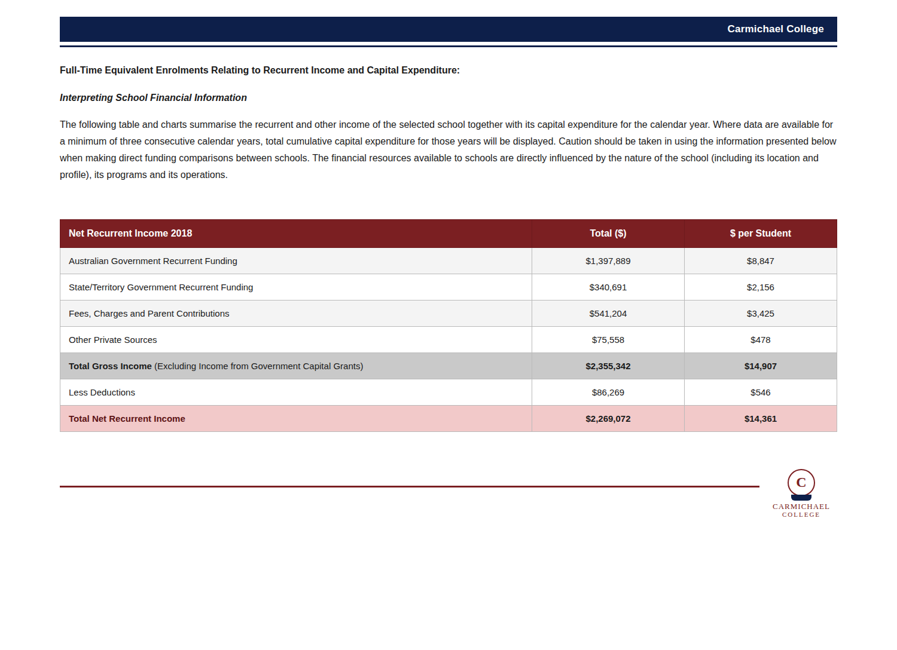Carmichael College
Full-Time Equivalent Enrolments Relating to Recurrent Income and Capital Expenditure:
Interpreting School Financial Information
The following table and charts summarise the recurrent and other income of the selected school together with its capital expenditure for the calendar year. Where data are available for a minimum of three consecutive calendar years, total cumulative capital expenditure for those years will be displayed. Caution should be taken in using the information presented below when making direct funding comparisons between schools. The financial resources available to schools are directly influenced by the nature of the school (including its location and profile), its programs and its operations.
| Net Recurrent Income 2018 | Total ($) | $ per Student |
| --- | --- | --- |
| Australian Government Recurrent Funding | $1,397,889 | $8,847 |
| State/Territory Government Recurrent Funding | $340,691 | $2,156 |
| Fees, Charges and Parent Contributions | $541,204 | $3,425 |
| Other Private Sources | $75,558 | $478 |
| Total Gross Income (Excluding Income from Government Capital Grants) | $2,355,342 | $14,907 |
| Less Deductions | $86,269 | $546 |
| Total Net Recurrent Income | $2,269,072 | $14,361 |
CarmichaelCollege